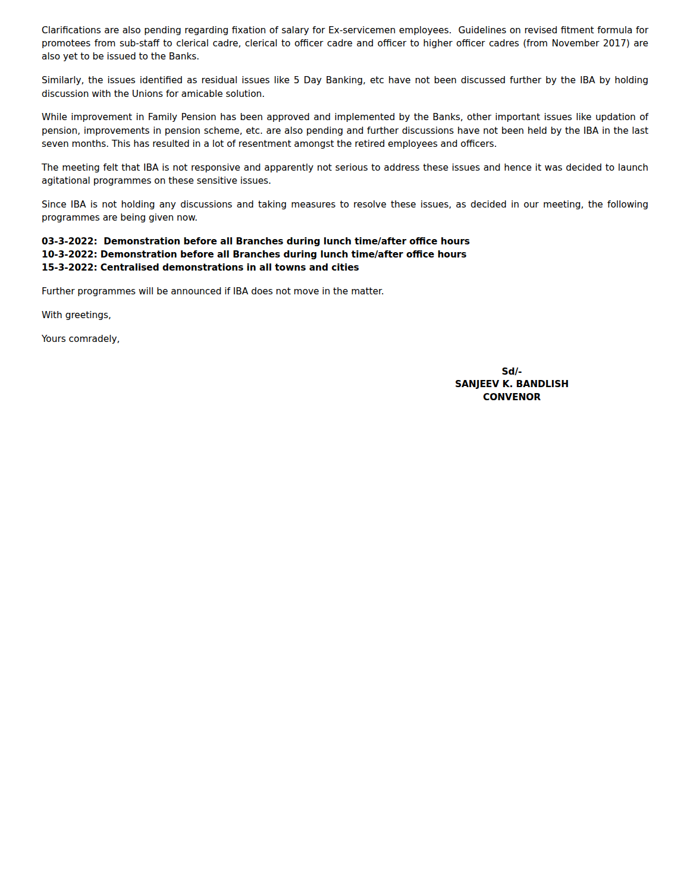Clarifications are also pending regarding fixation of salary for Ex-servicemen employees. Guidelines on revised fitment formula for promotees from sub-staff to clerical cadre, clerical to officer cadre and officer to higher officer cadres (from November 2017) are also yet to be issued to the Banks.
Similarly, the issues identified as residual issues like 5 Day Banking, etc have not been discussed further by the IBA by holding discussion with the Unions for amicable solution.
While improvement in Family Pension has been approved and implemented by the Banks, other important issues like updation of pension, improvements in pension scheme, etc. are also pending and further discussions have not been held by the IBA in the last seven months. This has resulted in a lot of resentment amongst the retired employees and officers.
The meeting felt that IBA is not responsive and apparently not serious to address these issues and hence it was decided to launch agitational programmes on these sensitive issues.
Since IBA is not holding any discussions and taking measures to resolve these issues, as decided in our meeting, the following programmes are being given now.
03-3-2022: Demonstration before all Branches during lunch time/after office hours
10-3-2022: Demonstration before all Branches during lunch time/after office hours
15-3-2022: Centralised demonstrations in all towns and cities
Further programmes will be announced if IBA does not move in the matter.
With greetings,
Yours comradely,
Sd/-
SANJEEV K. BANDLISH
CONVENOR